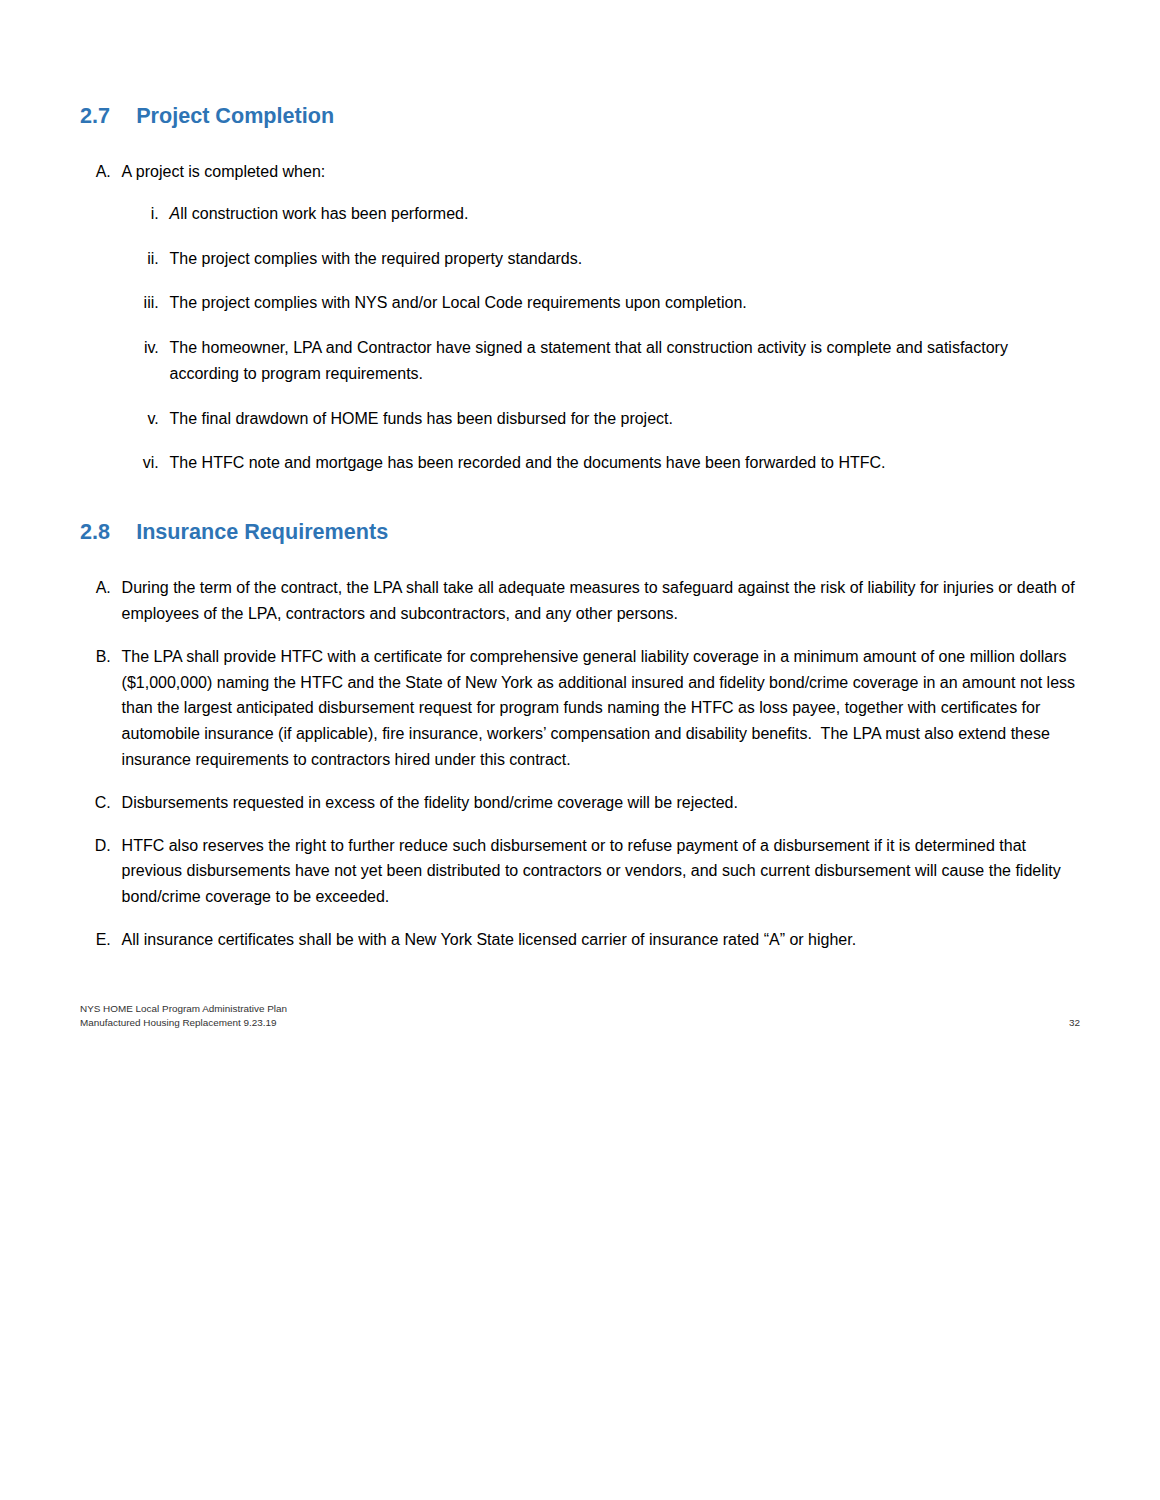2.7 Project Completion
A project is completed when:
All construction work has been performed.
The project complies with the required property standards.
The project complies with NYS and/or Local Code requirements upon completion.
The homeowner, LPA and Contractor have signed a statement that all construction activity is complete and satisfactory according to program requirements.
The final drawdown of HOME funds has been disbursed for the project.
The HTFC note and mortgage has been recorded and the documents have been forwarded to HTFC.
2.8 Insurance Requirements
During the term of the contract, the LPA shall take all adequate measures to safeguard against the risk of liability for injuries or death of employees of the LPA, contractors and subcontractors, and any other persons.
The LPA shall provide HTFC with a certificate for comprehensive general liability coverage in a minimum amount of one million dollars ($1,000,000) naming the HTFC and the State of New York as additional insured and fidelity bond/crime coverage in an amount not less than the largest anticipated disbursement request for program funds naming the HTFC as loss payee, together with certificates for automobile insurance (if applicable), fire insurance, workers’ compensation and disability benefits. The LPA must also extend these insurance requirements to contractors hired under this contract.
Disbursements requested in excess of the fidelity bond/crime coverage will be rejected.
HTFC also reserves the right to further reduce such disbursement or to refuse payment of a disbursement if it is determined that previous disbursements have not yet been distributed to contractors or vendors, and such current disbursement will cause the fidelity bond/crime coverage to be exceeded.
All insurance certificates shall be with a New York State licensed carrier of insurance rated “A” or higher.
NYS HOME Local Program Administrative Plan
Manufactured Housing Replacement 9.23.19 32